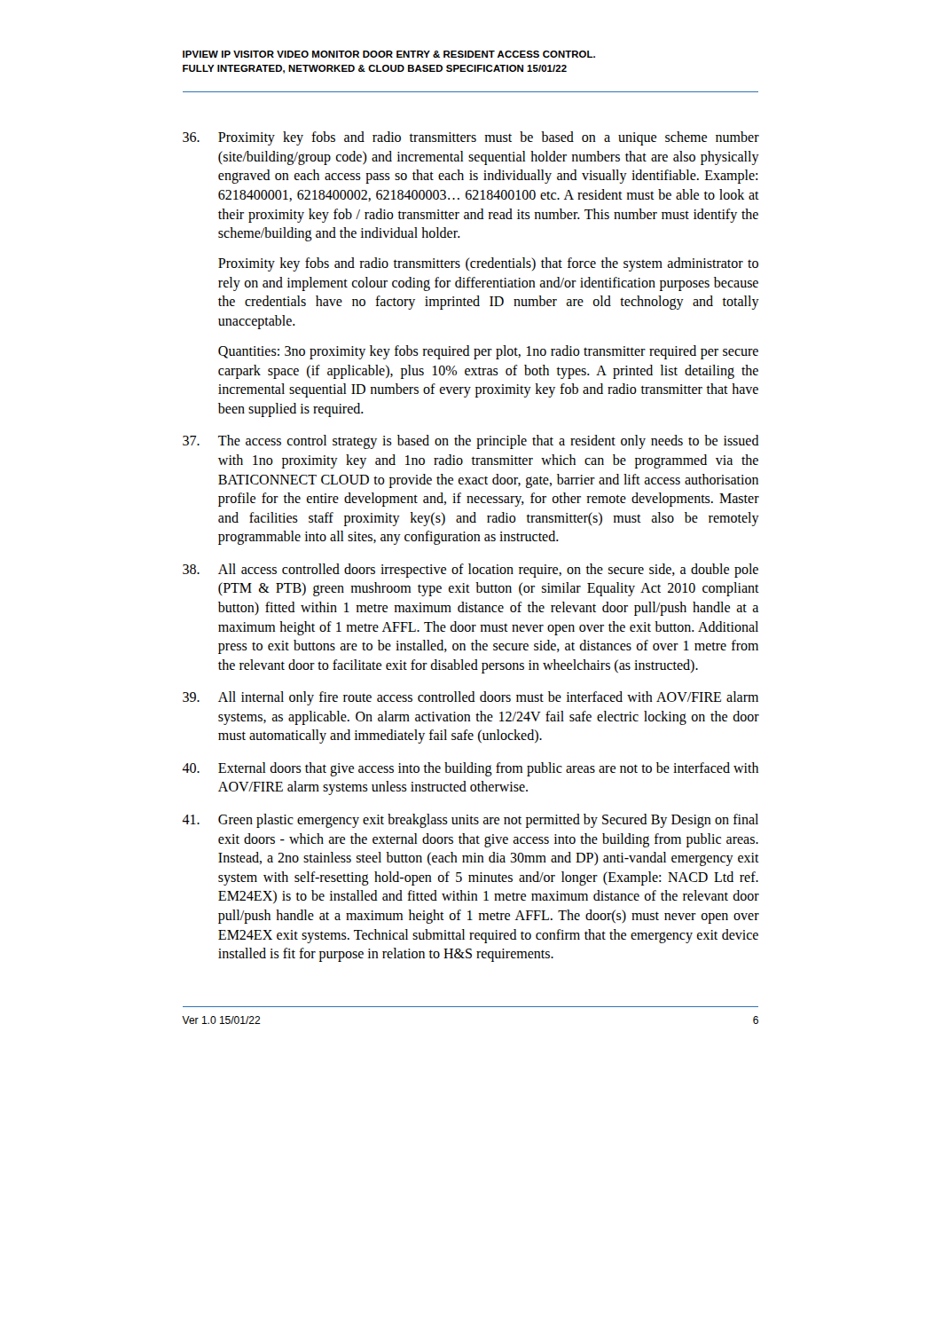IPVIEW IP VISITOR VIDEO MONITOR DOOR ENTRY & RESIDENT ACCESS CONTROL.
FULLY INTEGRATED, NETWORKED & CLOUD BASED SPECIFICATION 15/01/22
36.
Proximity key fobs and radio transmitters must be based on a unique scheme number (site/building/group code) and incremental sequential holder numbers that are also physically engraved on each access pass so that each is individually and visually identifiable. Example: 6218400001, 6218400002, 6218400003… 6218400100 etc. A resident must be able to look at their proximity key fob / radio transmitter and read its number. This number must identify the scheme/building and the individual holder.
Proximity key fobs and radio transmitters (credentials) that force the system administrator to rely on and implement colour coding for differentiation and/or identification purposes because the credentials have no factory imprinted ID number are old technology and totally unacceptable.
Quantities: 3no proximity key fobs required per plot, 1no radio transmitter required per secure carpark space (if applicable), plus 10% extras of both types. A printed list detailing the incremental sequential ID numbers of every proximity key fob and radio transmitter that have been supplied is required.
37.
The access control strategy is based on the principle that a resident only needs to be issued with 1no proximity key and 1no radio transmitter which can be programmed via the BATICONNECT CLOUD to provide the exact door, gate, barrier and lift access authorisation profile for the entire development and, if necessary, for other remote developments. Master and facilities staff proximity key(s) and radio transmitter(s) must also be remotely programmable into all sites, any configuration as instructed.
38.
All access controlled doors irrespective of location require, on the secure side, a double pole (PTM & PTB) green mushroom type exit button (or similar Equality Act 2010 compliant button) fitted within 1 metre maximum distance of the relevant door pull/push handle at a maximum height of 1 metre AFFL. The door must never open over the exit button. Additional press to exit buttons are to be installed, on the secure side, at distances of over 1 metre from the relevant door to facilitate exit for disabled persons in wheelchairs (as instructed).
39.
All internal only fire route access controlled doors must be interfaced with AOV/FIRE alarm systems, as applicable. On alarm activation the 12/24V fail safe electric locking on the door must automatically and immediately fail safe (unlocked).
40.
External doors that give access into the building from public areas are not to be interfaced with AOV/FIRE alarm systems unless instructed otherwise.
41.
Green plastic emergency exit breakglass units are not permitted by Secured By Design on final exit doors - which are the external doors that give access into the building from public areas. Instead, a 2no stainless steel button (each min dia 30mm and DP) anti-vandal emergency exit system with self-resetting hold-open of 5 minutes and/or longer (Example: NACD Ltd ref. EM24EX) is to be installed and fitted within 1 metre maximum distance of the relevant door pull/push handle at a maximum height of 1 metre AFFL. The door(s) must never open over EM24EX exit systems. Technical submittal required to confirm that the emergency exit device installed is fit for purpose in relation to H&S requirements.
Ver 1.0 15/01/22 6